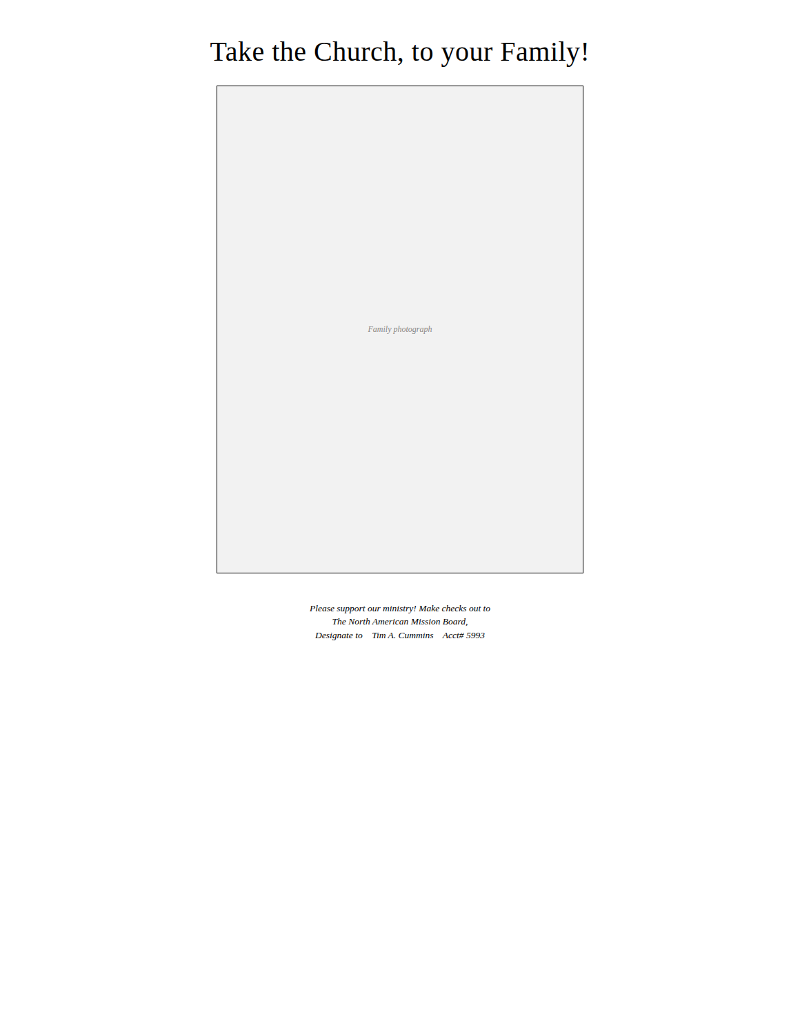Take the Church, to your Family!
Family photograph
Please support our ministry! Make checks out to
The North American Mission Board,
Designate to Tim A. Cummins Acct# 5993